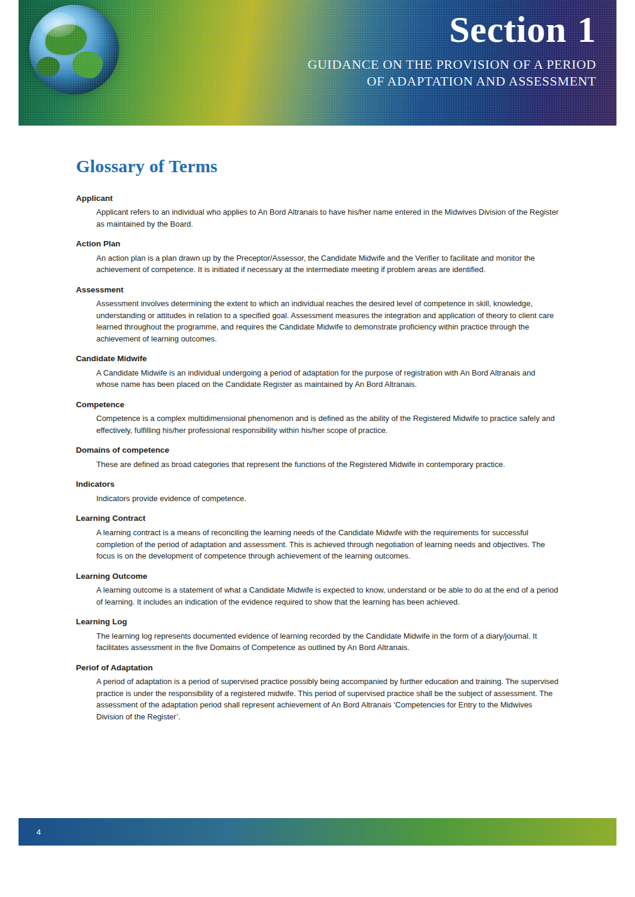Section1
GUIDANCE ON THE PROVISION OF A PERIOD OF ADAPTATION AND ASSESSMENT
Glossary of Terms
Applicant
Applicant refers to an individual who applies to An Bord Altranais to have his/her name entered in the Midwives Division of the Register as maintained by the Board.
Action Plan
An action plan is a plan drawn up by the Preceptor/Assessor, the Candidate Midwife and the Verifier to facilitate and monitor the achievement of competence. It is initiated if necessary at the intermediate meeting if problem areas are identified.
Assessment
Assessment involves determining the extent to which an individual reaches the desired level of competence in skill, knowledge, understanding or attitudes in relation to a specified goal. Assessment measures the integration and application of theory to client care learned throughout the programme, and requires the Candidate Midwife to demonstrate proficiency within practice through the achievement of learning outcomes.
Candidate Midwife
A Candidate Midwife is an individual undergoing a period of adaptation for the purpose of registration with An Bord Altranais and whose name has been placed on the Candidate Register as maintained by An Bord Altranais.
Competence
Competence is a complex multidimensional phenomenon and is defined as the ability of the Registered Midwife to practice safely and effectively, fulfilling his/her professional responsibility within his/her scope of practice.
Domains of competence
These are defined as broad categories that represent the functions of the Registered Midwife in contemporary practice.
Indicators
Indicators provide evidence of competence.
Learning Contract
A learning contract is a means of reconciling the learning needs of the Candidate Midwife with the requirements for successful completion of the period of adaptation and assessment. This is achieved through negotiation of learning needs and objectives. The focus is on the development of competence through achievement of the learning outcomes.
Learning Outcome
A learning outcome is a statement of what a Candidate Midwife is expected to know, understand or be able to do at the end of a period of learning. It includes an indication of the evidence required to show that the learning has been achieved.
Learning Log
The learning log represents documented evidence of learning recorded by the Candidate Midwife in the form of a diary/journal. It facilitates assessment in the five Domains of Competence as outlined by An Bord Altranais.
Periof of Adaptation
A period of adaptation is a period of supervised practice possibly being accompanied by further education and training. The supervised practice is under the responsibility of a registered midwife. This period of supervised practice shall be the subject of assessment. The assessment of the adaptation period shall represent achievement of An Bord Altranais ‘Competencies for Entry to the Midwives Division of the Register’.
4